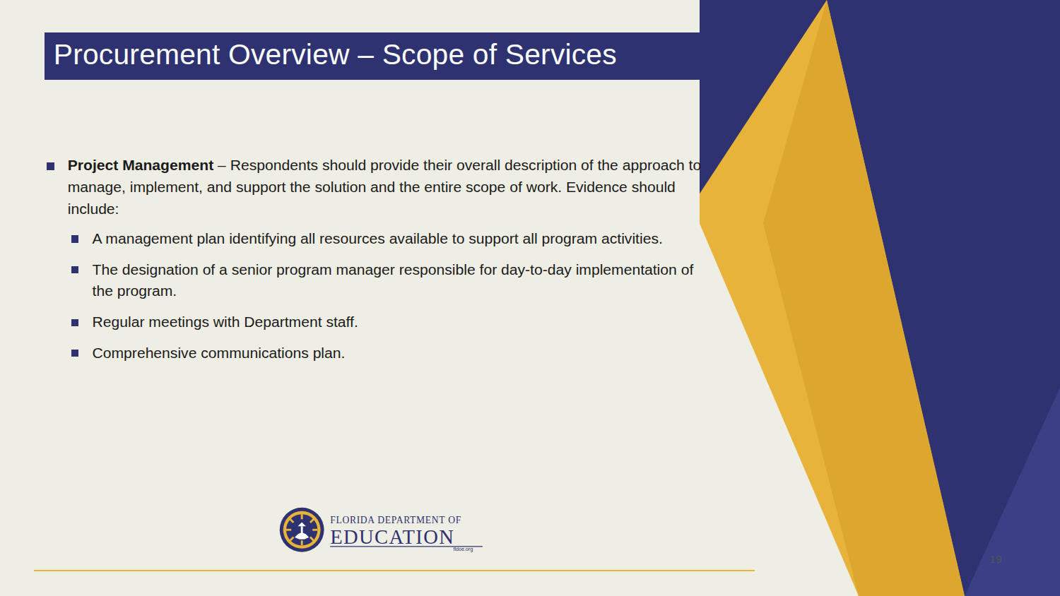Procurement Overview – Scope of Services
Project Management – Respondents should provide their overall description of the approach to manage, implement, and support the solution and the entire scope of work. Evidence should include:
A management plan identifying all resources available to support all program activities.
The designation of a senior program manager responsible for day-to-day implementation of the program.
Regular meetings with Department staff.
Comprehensive communications plan.
FLORIDA DEPARTMENT OF EDUCATION fldoe.org
19